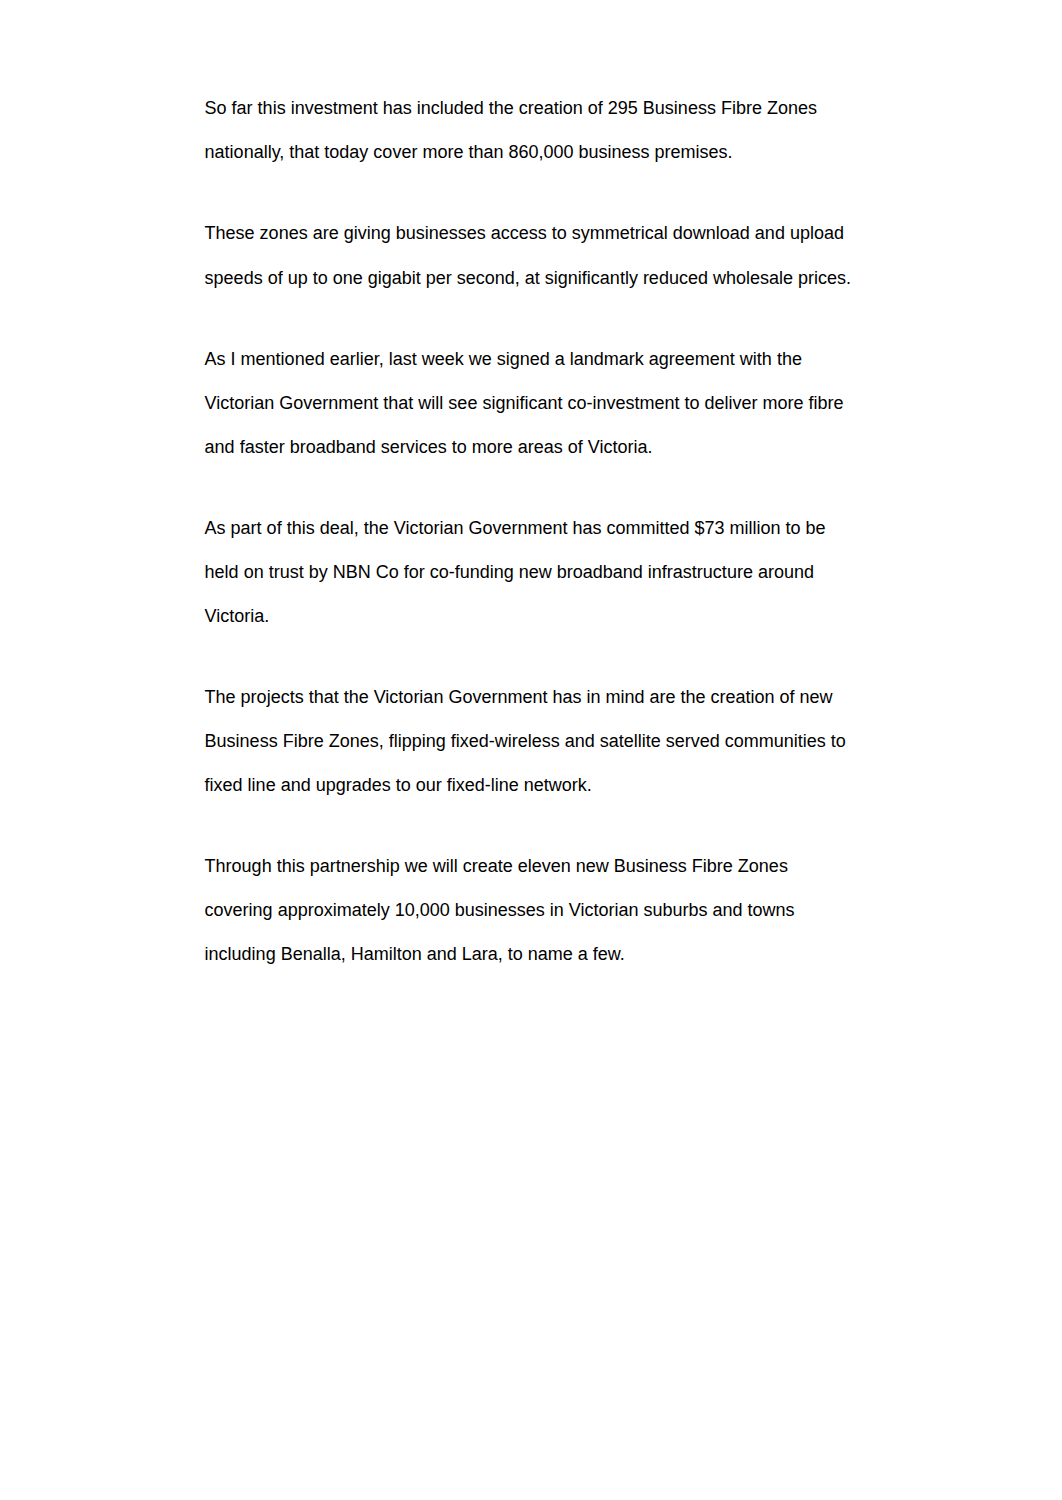So far this investment has included the creation of 295 Business Fibre Zones nationally, that today cover more than 860,000 business premises.
These zones are giving businesses access to symmetrical download and upload speeds of up to one gigabit per second, at significantly reduced wholesale prices.
As I mentioned earlier, last week we signed a landmark agreement with the Victorian Government that will see significant co-investment to deliver more fibre and faster broadband services to more areas of Victoria.
As part of this deal, the Victorian Government has committed $73 million to be held on trust by NBN Co for co-funding new broadband infrastructure around Victoria.
The projects that the Victorian Government has in mind are the creation of new Business Fibre Zones, flipping fixed-wireless and satellite served communities to fixed line and upgrades to our fixed-line network.
Through this partnership we will create eleven new Business Fibre Zones covering approximately 10,000 businesses in Victorian suburbs and towns including Benalla, Hamilton and Lara, to name a few.